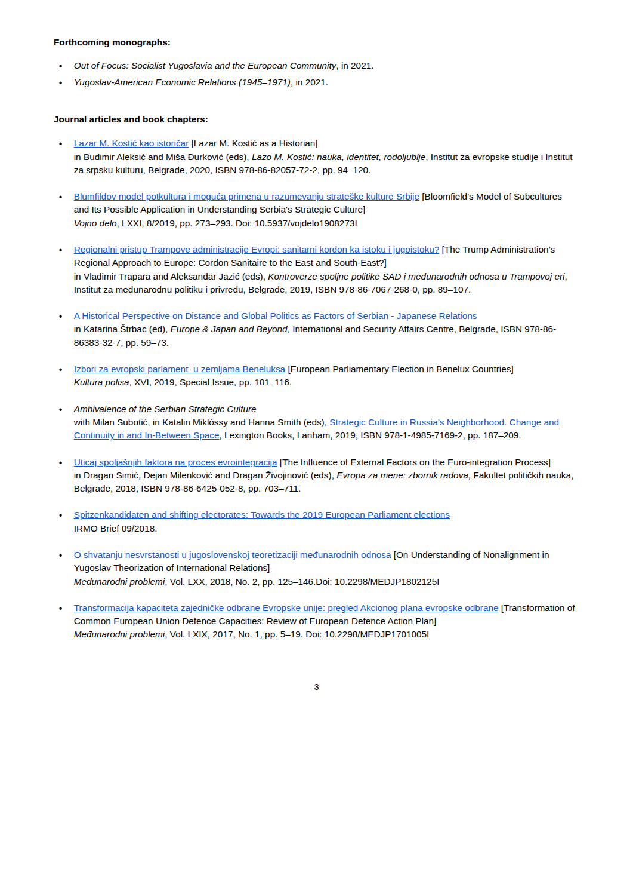Forthcoming monographs:
Out of Focus: Socialist Yugoslavia and the European Community, in 2021.
Yugoslav-American Economic Relations (1945–1971), in 2021.
Journal articles and book chapters:
Lazar M. Kostić kao istoričar [Lazar M. Kostić as a Historian]
in Budimir Aleksić and Miša Đurković (eds), Lazo M. Kostić: nauka, identitet, rodoljublje, Institut za evropske studije i Institut za srpsku kulturu, Belgrade, 2020, ISBN 978-86-82057-72-2, pp. 94–120.
Blumfildov model potkultura i moguća primena u razumevanju strateške kulture Srbije [Bloomfield's Model of Subcultures and Its Possible Application in Understanding Serbia's Strategic Culture]
Vojno delo, LXXI, 8/2019, pp. 273–293. Doi: 10.5937/vojdelo1908273I
Regionalni pristup Trampove administracije Evropi: sanitarni kordon ka istoku i jugoistoku? [The Trump Administration’s Regional Approach to Europe: Cordon Sanitaire to the East and South-East?]
in Vladimir Trapara and Aleksandar Jazić (eds), Kontroverze spoljne politike SAD i međunarodnih odnosa u Trampovoj eri, Institut za međunarodnu politiku i privredu, Belgrade, 2019, ISBN 978-86-7067-268-0, pp. 89–107.
A Historical Perspective on Distance and Global Politics as Factors of Serbian - Japanese Relations
in Katarina Štrbac (ed), Europe & Japan and Beyond, International and Security Affairs Centre, Belgrade, ISBN 978-86-86383-32-7, pp. 59–73.
Izbori za evropski parlament u zemljama Beneluksa [European Parliamentary Election in Benelux Countries]
Kultura polisa, XVI, 2019, Special Issue, pp. 101–116.
Ambivalence of the Serbian Strategic Culture
with Milan Subotić, in Katalin Miklóssy and Hanna Smith (eds), Strategic Culture in Russia’s Neighborhood. Change and Continuity in and In-Between Space, Lexington Books, Lanham, 2019, ISBN 978-1-4985-7169-2, pp. 187–209.
Uticaj spoljašnjih faktora na proces evrointegracija [The Influence of External Factors on the Euro-integration Process]
in Dragan Simić, Dejan Milenković and Dragan Živojinović (eds), Evropa za mene: zbornik radova, Fakultet političkih nauka, Belgrade, 2018, ISBN 978-86-6425-052-8, pp. 703–711.
Spitzenkandidaten and shifting electorates: Towards the 2019 European Parliament elections
IRMO Brief 09/2018.
O shvatanju nesvrstanosti u jugoslovenskoj teoretizaciji međunarodnih odnosa [On Understanding of Nonalignment in Yugoslav Theorization of International Relations]
Međunarodni problemi, Vol. LXX, 2018, No. 2, pp. 125–146.Doi: 10.2298/MEDJP1802125I
Transformacija kapaciteta zajedničke odbrane Evropske unije: pregled Akcionog plana evropske odbrane [Transformation of Common European Union Defence Capacities: Review of European Defence Action Plan]
Međunarodni problemi, Vol. LXIX, 2017, No. 1, pp. 5–19. Doi: 10.2298/MEDJP1701005I
3